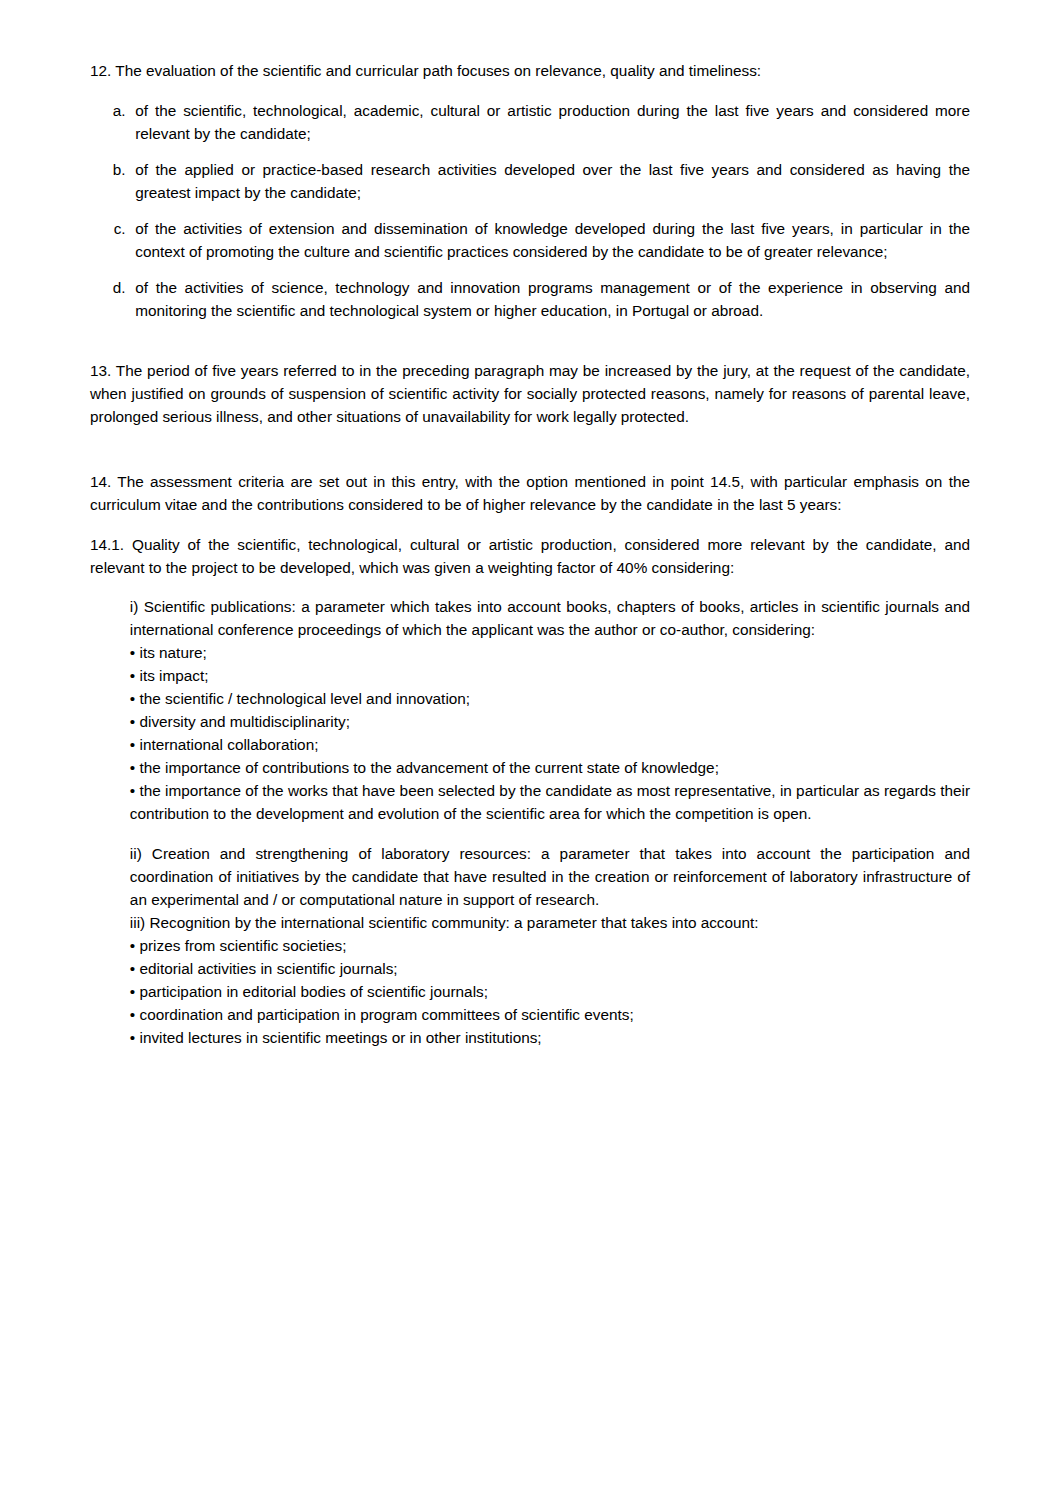12. The evaluation of the scientific and curricular path focuses on relevance, quality and timeliness:
of the scientific, technological, academic, cultural or artistic production during the last five years and considered more relevant by the candidate;
of the applied or practice-based research activities developed over the last five years and considered as having the greatest impact by the candidate;
of the activities of extension and dissemination of knowledge developed during the last five years, in particular in the context of promoting the culture and scientific practices considered by the candidate to be of greater relevance;
of the activities of science, technology and innovation programs management or of the experience in observing and monitoring the scientific and technological system or higher education, in Portugal or abroad.
13. The period of five years referred to in the preceding paragraph may be increased by the jury, at the request of the candidate, when justified on grounds of suspension of scientific activity for socially protected reasons, namely for reasons of parental leave, prolonged serious illness, and other situations of unavailability for work legally protected.
14. The assessment criteria are set out in this entry, with the option mentioned in point 14.5, with particular emphasis on the curriculum vitae and the contributions considered to be of higher relevance by the candidate in the last 5 years:
14.1. Quality of the scientific, technological, cultural or artistic production, considered more relevant by the candidate, and relevant to the project to be developed, which was given a weighting factor of 40% considering:
i) Scientific publications: a parameter which takes into account books, chapters of books, articles in scientific journals and international conference proceedings of which the applicant was the author or co-author, considering:
its nature;
its impact;
the scientific / technological level and innovation;
diversity and multidisciplinarity;
international collaboration;
the importance of contributions to the advancement of the current state of knowledge;
• the importance of the works that have been selected by the candidate as most representative, in particular as regards their contribution to the development and evolution of the scientific area for which the competition is open.
ii) Creation and strengthening of laboratory resources: a parameter that takes into account the participation and coordination of initiatives by the candidate that have resulted in the creation or reinforcement of laboratory infrastructure of an experimental and / or computational nature in support of research.
iii) Recognition by the international scientific community: a parameter that takes into account:
prizes from scientific societies;
editorial activities in scientific journals;
participation in editorial bodies of scientific journals;
coordination and participation in program committees of scientific events;
invited lectures in scientific meetings or in other institutions;